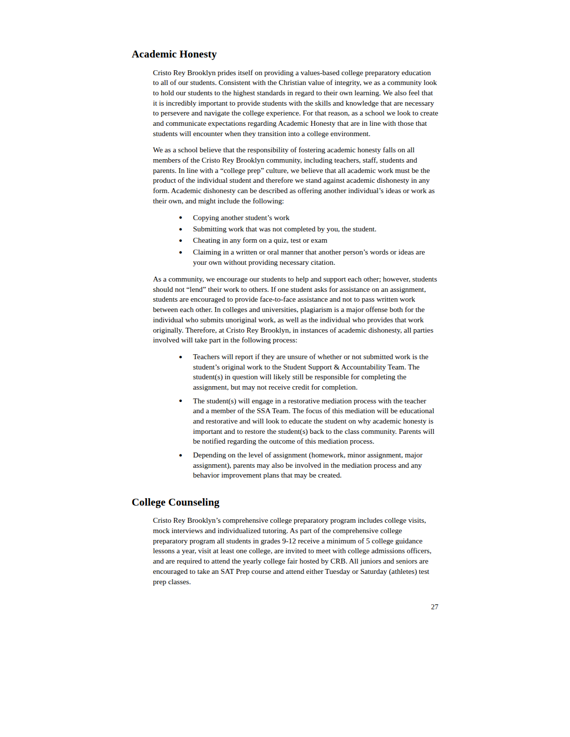Academic Honesty
Cristo Rey Brooklyn prides itself on providing a values-based college preparatory education to all of our students. Consistent with the Christian value of integrity, we as a community look to hold our students to the highest standards in regard to their own learning. We also feel that it is incredibly important to provide students with the skills and knowledge that are necessary to persevere and navigate the college experience. For that reason, as a school we look to create and communicate expectations regarding Academic Honesty that are in line with those that students will encounter when they transition into a college environment.
We as a school believe that the responsibility of fostering academic honesty falls on all members of the Cristo Rey Brooklyn community, including teachers, staff, students and parents. In line with a “college prep” culture, we believe that all academic work must be the product of the individual student and therefore we stand against academic dishonesty in any form. Academic dishonesty can be described as offering another individual’s ideas or work as their own, and might include the following:
Copying another student’s work
Submitting work that was not completed by you, the student.
Cheating in any form on a quiz, test or exam
Claiming in a written or oral manner that another person’s words or ideas are your own without providing necessary citation.
As a community, we encourage our students to help and support each other; however, students should not “lend” their work to others. If one student asks for assistance on an assignment, students are encouraged to provide face-to-face assistance and not to pass written work between each other. In colleges and universities, plagiarism is a major offense both for the individual who submits unoriginal work, as well as the individual who provides that work originally. Therefore, at Cristo Rey Brooklyn, in instances of academic dishonesty, all parties involved will take part in the following process:
Teachers will report if they are unsure of whether or not submitted work is the student’s original work to the Student Support & Accountability Team. The student(s) in question will likely still be responsible for completing the assignment, but may not receive credit for completion.
The student(s) will engage in a restorative mediation process with the teacher and a member of the SSA Team. The focus of this mediation will be educational and restorative and will look to educate the student on why academic honesty is important and to restore the student(s) back to the class community. Parents will be notified regarding the outcome of this mediation process.
Depending on the level of assignment (homework, minor assignment, major assignment), parents may also be involved in the mediation process and any behavior improvement plans that may be created.
College Counseling
Cristo Rey Brooklyn’s comprehensive college preparatory program includes college visits, mock interviews and individualized tutoring. As part of the comprehensive college preparatory program all students in grades 9-12 receive a minimum of 5 college guidance lessons a year, visit at least one college, are invited to meet with college admissions officers, and are required to attend the yearly college fair hosted by CRB. All juniors and seniors are encouraged to take an SAT Prep course and attend either Tuesday or Saturday (athletes) test prep classes.
27